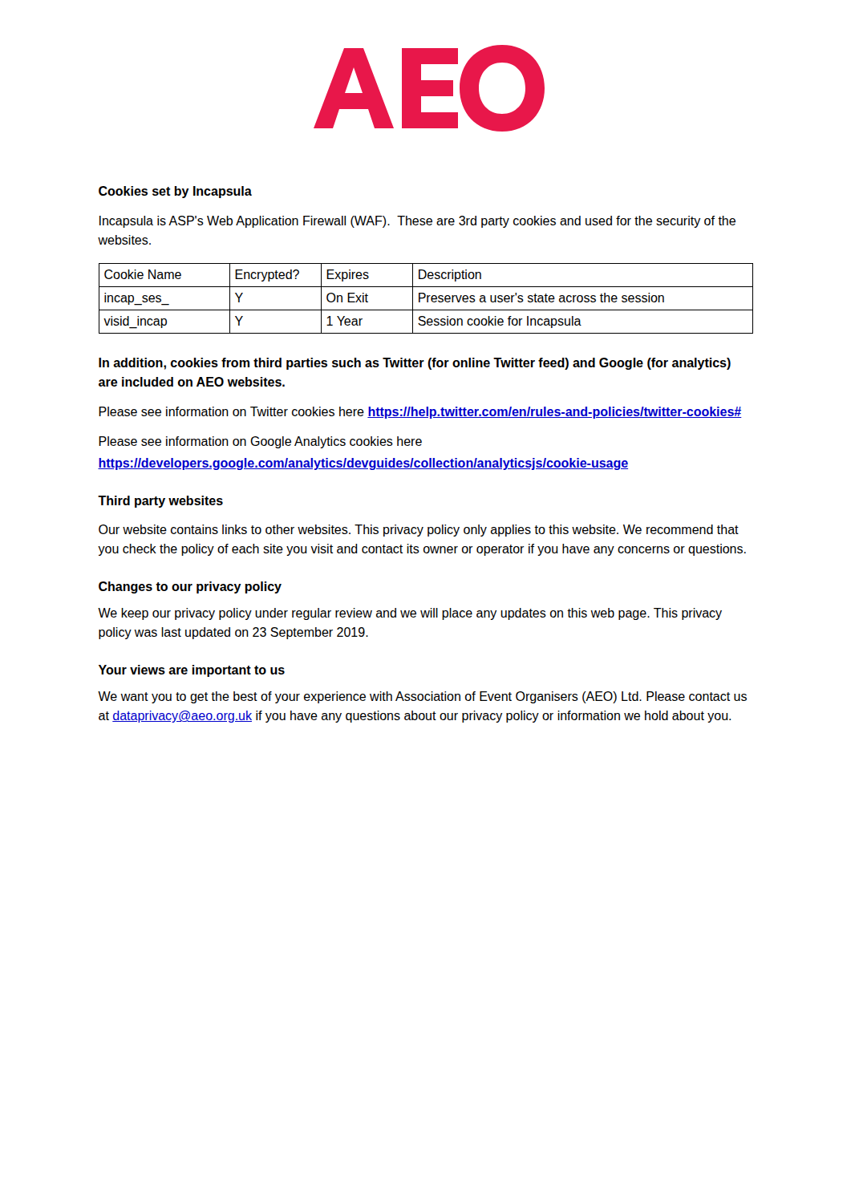Cookies set by Incapsula
Incapsula is ASP's Web Application Firewall (WAF). These are 3rd party cookies and used for the security of the websites.
| Cookie Name | Encrypted? | Expires | Description |
| incap_ses_ | Y | On Exit | Preserves a user's state across the session |
| visid_incap | Y | 1 Year | Session cookie for Incapsula |
In addition, cookies from third parties such as Twitter (for online Twitter feed) and Google (for analytics) are included on AEO websites.
Please see information on Twitter cookies here https://help.twitter.com/en/rules-and-policies/twitter-cookies#
Please see information on Google Analytics cookies here
https://developers.google.com/analytics/devguides/collection/analyticsjs/cookie-usage
Third party websites
Our website contains links to other websites. This privacy policy only applies to this website. We recommend that you check the policy of each site you visit and contact its owner or operator if you have any concerns or questions.
Changes to our privacy policy
We keep our privacy policy under regular review and we will place any updates on this web page. This privacy policy was last updated on 23 September 2019.
Your views are important to us
We want you to get the best of your experience with Association of Event Organisers (AEO) Ltd. Please contact us at dataprivacy@aeo.org.uk if you have any questions about our privacy policy or information we hold about you.